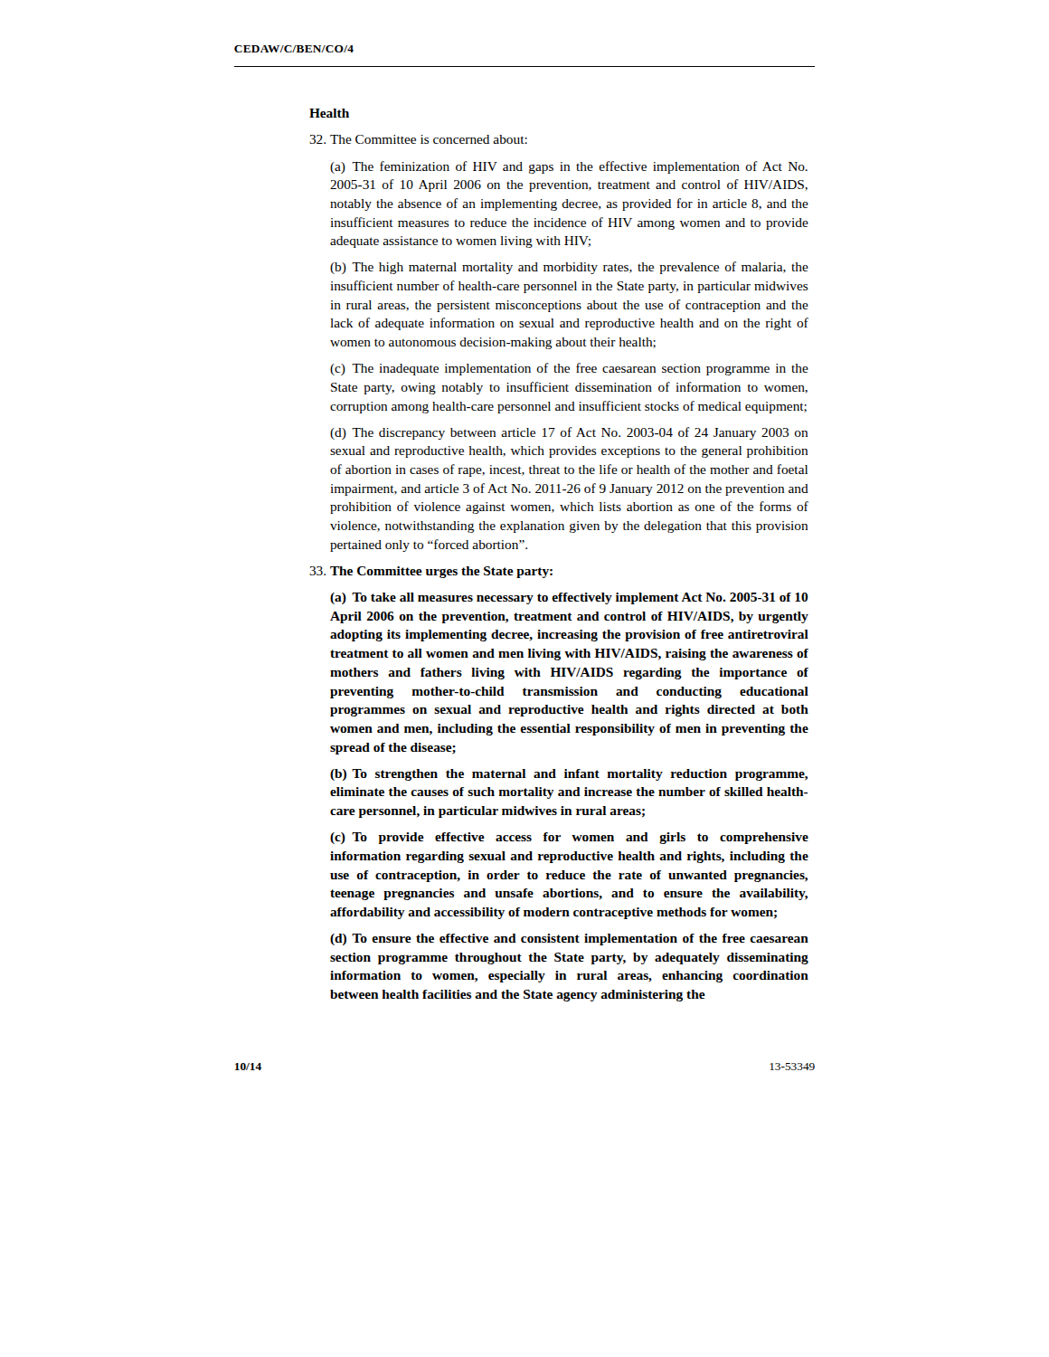CEDAW/C/BEN/CO/4
Health
32. The Committee is concerned about:
(a) The feminization of HIV and gaps in the effective implementation of Act No. 2005-31 of 10 April 2006 on the prevention, treatment and control of HIV/AIDS, notably the absence of an implementing decree, as provided for in article 8, and the insufficient measures to reduce the incidence of HIV among women and to provide adequate assistance to women living with HIV;
(b) The high maternal mortality and morbidity rates, the prevalence of malaria, the insufficient number of health-care personnel in the State party, in particular midwives in rural areas, the persistent misconceptions about the use of contraception and the lack of adequate information on sexual and reproductive health and on the right of women to autonomous decision-making about their health;
(c) The inadequate implementation of the free caesarean section programme in the State party, owing notably to insufficient dissemination of information to women, corruption among health-care personnel and insufficient stocks of medical equipment;
(d) The discrepancy between article 17 of Act No. 2003-04 of 24 January 2003 on sexual and reproductive health, which provides exceptions to the general prohibition of abortion in cases of rape, incest, threat to the life or health of the mother and foetal impairment, and article 3 of Act No. 2011-26 of 9 January 2012 on the prevention and prohibition of violence against women, which lists abortion as one of the forms of violence, notwithstanding the explanation given by the delegation that this provision pertained only to “forced abortion”.
33. The Committee urges the State party:
(a) To take all measures necessary to effectively implement Act No. 2005-31 of 10 April 2006 on the prevention, treatment and control of HIV/AIDS, by urgently adopting its implementing decree, increasing the provision of free antiretroviral treatment to all women and men living with HIV/AIDS, raising the awareness of mothers and fathers living with HIV/AIDS regarding the importance of preventing mother-to-child transmission and conducting educational programmes on sexual and reproductive health and rights directed at both women and men, including the essential responsibility of men in preventing the spread of the disease;
(b) To strengthen the maternal and infant mortality reduction programme, eliminate the causes of such mortality and increase the number of skilled health-care personnel, in particular midwives in rural areas;
(c) To provide effective access for women and girls to comprehensive information regarding sexual and reproductive health and rights, including the use of contraception, in order to reduce the rate of unwanted pregnancies, teenage pregnancies and unsafe abortions, and to ensure the availability, affordability and accessibility of modern contraceptive methods for women;
(d) To ensure the effective and consistent implementation of the free caesarean section programme throughout the State party, by adequately disseminating information to women, especially in rural areas, enhancing coordination between health facilities and the State agency administering the
10/14 13-53349